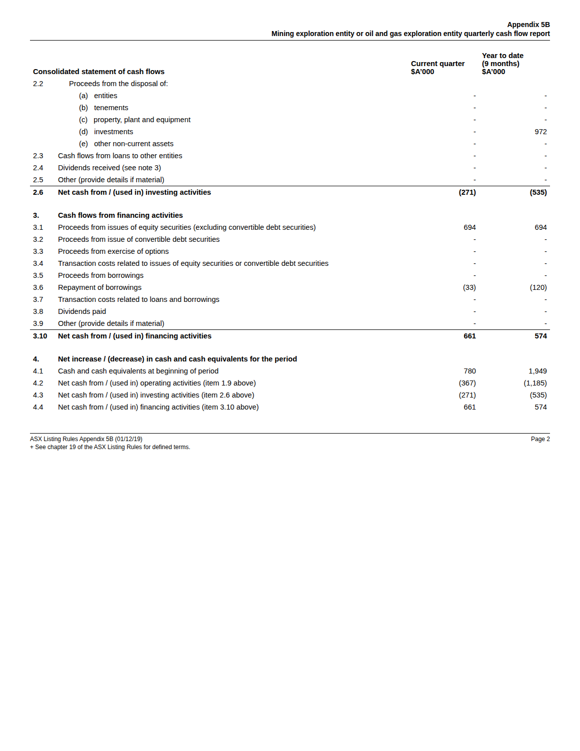Appendix 5B
Mining exploration entity or oil and gas exploration entity quarterly cash flow report
| Consolidated statement of cash flows | Current quarter $A’000 | Year to date (9 months) $A’000 |
| --- | --- | --- |
| 2.2 | Proceeds from the disposal of: | | |
| | (a) entities | - | - |
| | (b) tenements | - | - |
| | (c) property, plant and equipment | - | - |
| | (d) investments | - | 972 |
| | (e) other non-current assets | - | - |
| 2.3 | Cash flows from loans to other entities | - | - |
| 2.4 | Dividends received (see note 3) | - | - |
| 2.5 | Other (provide details if material) | - | - |
| 2.6 | Net cash from / (used in) investing activities | (271) | (535) |
| 3. | Cash flows from financing activities | | |
| 3.1 | Proceeds from issues of equity securities (excluding convertible debt securities) | 694 | 694 |
| 3.2 | Proceeds from issue of convertible debt securities | - | - |
| 3.3 | Proceeds from exercise of options | - | - |
| 3.4 | Transaction costs related to issues of equity securities or convertible debt securities | - | - |
| 3.5 | Proceeds from borrowings | - | - |
| 3.6 | Repayment of borrowings | (33) | (120) |
| 3.7 | Transaction costs related to loans and borrowings | - | - |
| 3.8 | Dividends paid | - | - |
| 3.9 | Other (provide details if material) | - | - |
| 3.10 | Net cash from / (used in) financing activities | 661 | 574 |
| 4. | Net increase / (decrease) in cash and cash equivalents for the period | | |
| 4.1 | Cash and cash equivalents at beginning of period | 780 | 1,949 |
| 4.2 | Net cash from / (used in) operating activities (item 1.9 above) | (367) | (1,185) |
| 4.3 | Net cash from / (used in) investing activities (item 2.6 above) | (271) | (535) |
| 4.4 | Net cash from / (used in) financing activities (item 3.10 above) | 661 | 574 |
ASX Listing Rules Appendix 5B (01/12/19) Page 2
+ See chapter 19 of the ASX Listing Rules for defined terms.